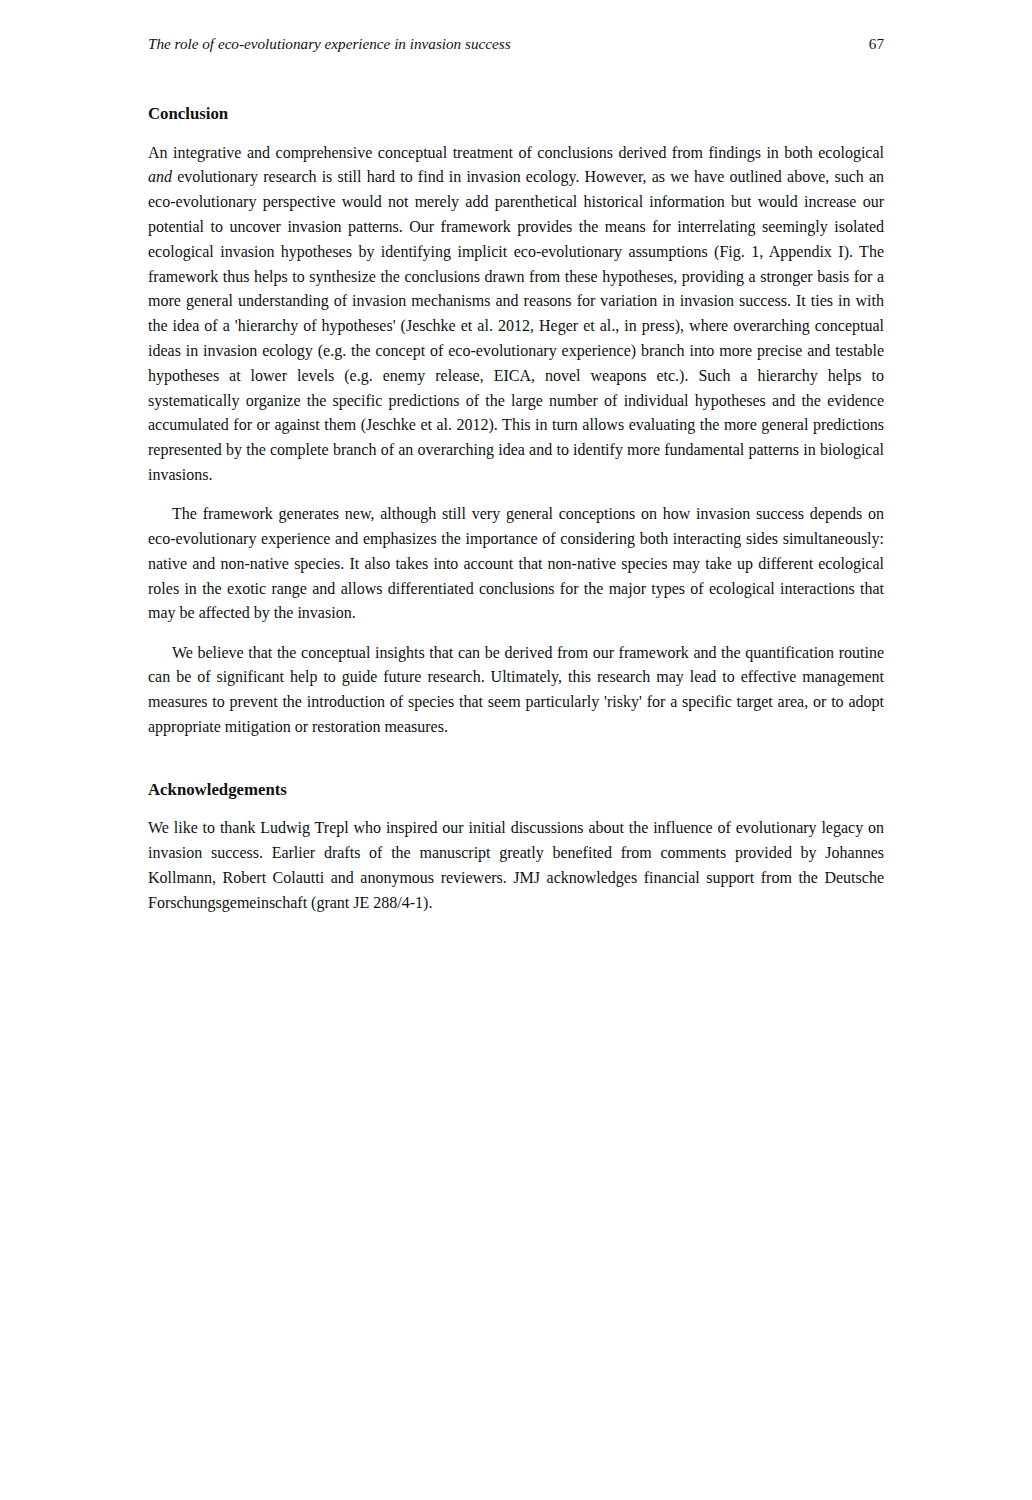The role of eco-evolutionary experience in invasion success 67
Conclusion
An integrative and comprehensive conceptual treatment of conclusions derived from findings in both ecological and evolutionary research is still hard to find in invasion ecology. However, as we have outlined above, such an eco-evolutionary perspective would not merely add parenthetical historical information but would increase our potential to uncover invasion patterns. Our framework provides the means for interrelating seemingly isolated ecological invasion hypotheses by identifying implicit eco-evolutionary assumptions (Fig. 1, Appendix I). The framework thus helps to synthesize the conclusions drawn from these hypotheses, providing a stronger basis for a more general understanding of invasion mechanisms and reasons for variation in invasion success. It ties in with the idea of a 'hierarchy of hypotheses' (Jeschke et al. 2012, Heger et al., in press), where overarching conceptual ideas in invasion ecology (e.g. the concept of eco-evolutionary experience) branch into more precise and testable hypotheses at lower levels (e.g. enemy release, EICA, novel weapons etc.). Such a hierarchy helps to systematically organize the specific predictions of the large number of individual hypotheses and the evidence accumulated for or against them (Jeschke et al. 2012). This in turn allows evaluating the more general predictions represented by the complete branch of an overarching idea and to identify more fundamental patterns in biological invasions.
The framework generates new, although still very general conceptions on how invasion success depends on eco-evolutionary experience and emphasizes the importance of considering both interacting sides simultaneously: native and non-native species. It also takes into account that non-native species may take up different ecological roles in the exotic range and allows differentiated conclusions for the major types of ecological interactions that may be affected by the invasion.
We believe that the conceptual insights that can be derived from our framework and the quantification routine can be of significant help to guide future research. Ultimately, this research may lead to effective management measures to prevent the introduction of species that seem particularly 'risky' for a specific target area, or to adopt appropriate mitigation or restoration measures.
Acknowledgements
We like to thank Ludwig Trepl who inspired our initial discussions about the influence of evolutionary legacy on invasion success. Earlier drafts of the manuscript greatly benefited from comments provided by Johannes Kollmann, Robert Colautti and anonymous reviewers. JMJ acknowledges financial support from the Deutsche Forschungsgemeinschaft (grant JE 288/4-1).